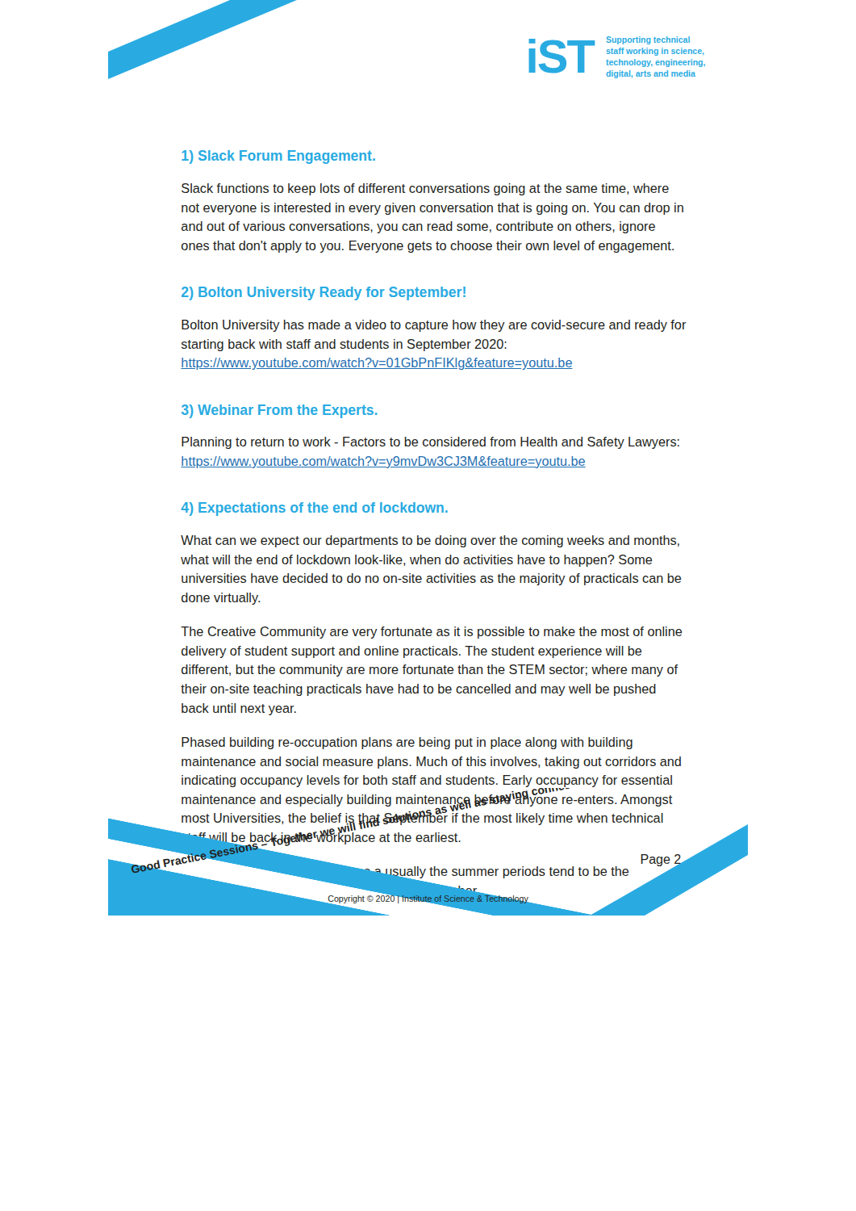iST
Supporting technical
staff working in science,
technology, engineering,
digital, arts and media
1) Slack Forum Engagement.
Slack functions to keep lots of different conversations going at the same time, where not everyone is interested in every given conversation that is going on. You can drop in and out of various conversations, you can read some, contribute on others, ignore ones that don't apply to you. Everyone gets to choose their own level of engagement.
2) Bolton University Ready for September!
Bolton University has made a video to capture how they are covid-secure and ready for starting back with staff and students in September 2020:
https://www.youtube.com/watch?v=01GbPnFIKlg&feature=youtu.be
3) Webinar From the Experts.
Planning to return to work - Factors to be considered from Health and Safety Lawyers:
https://www.youtube.com/watch?v=y9mvDw3CJ3M&feature=youtu.be
4) Expectations of the end of lockdown.
What can we expect our departments to be doing over the coming weeks and months, what will the end of lockdown look-like, when do activities have to happen? Some universities have decided to do no on-site activities as the majority of practicals can be done virtually.
The Creative Community are very fortunate as it is possible to make the most of online delivery of student support and online practicals. The student experience will be different, but the community are more fortunate than the STEM sector; where many of their on-site teaching practicals have had to be cancelled and may well be pushed back until next year.
Phased building re-occupation plans are being put in place along with building maintenance and social measure plans. Much of this involves, taking out corridors and indicating occupancy levels for both staff and students. Early occupancy for essential maintenance and especially building maintenance before anyone re-enters. Amongst most Universities, the belief is that September if the most likely time when technical staff will be back in the workplace at the earliest.
This will have its own challenges a usually the summer periods tend to be the preparatory stages for the new terms in September.
Good Practice Sessions – Together we will find solutions as well as staying connected for the safe return to work
Page 2
Copyright © 2020 | Institute of Science & Technology